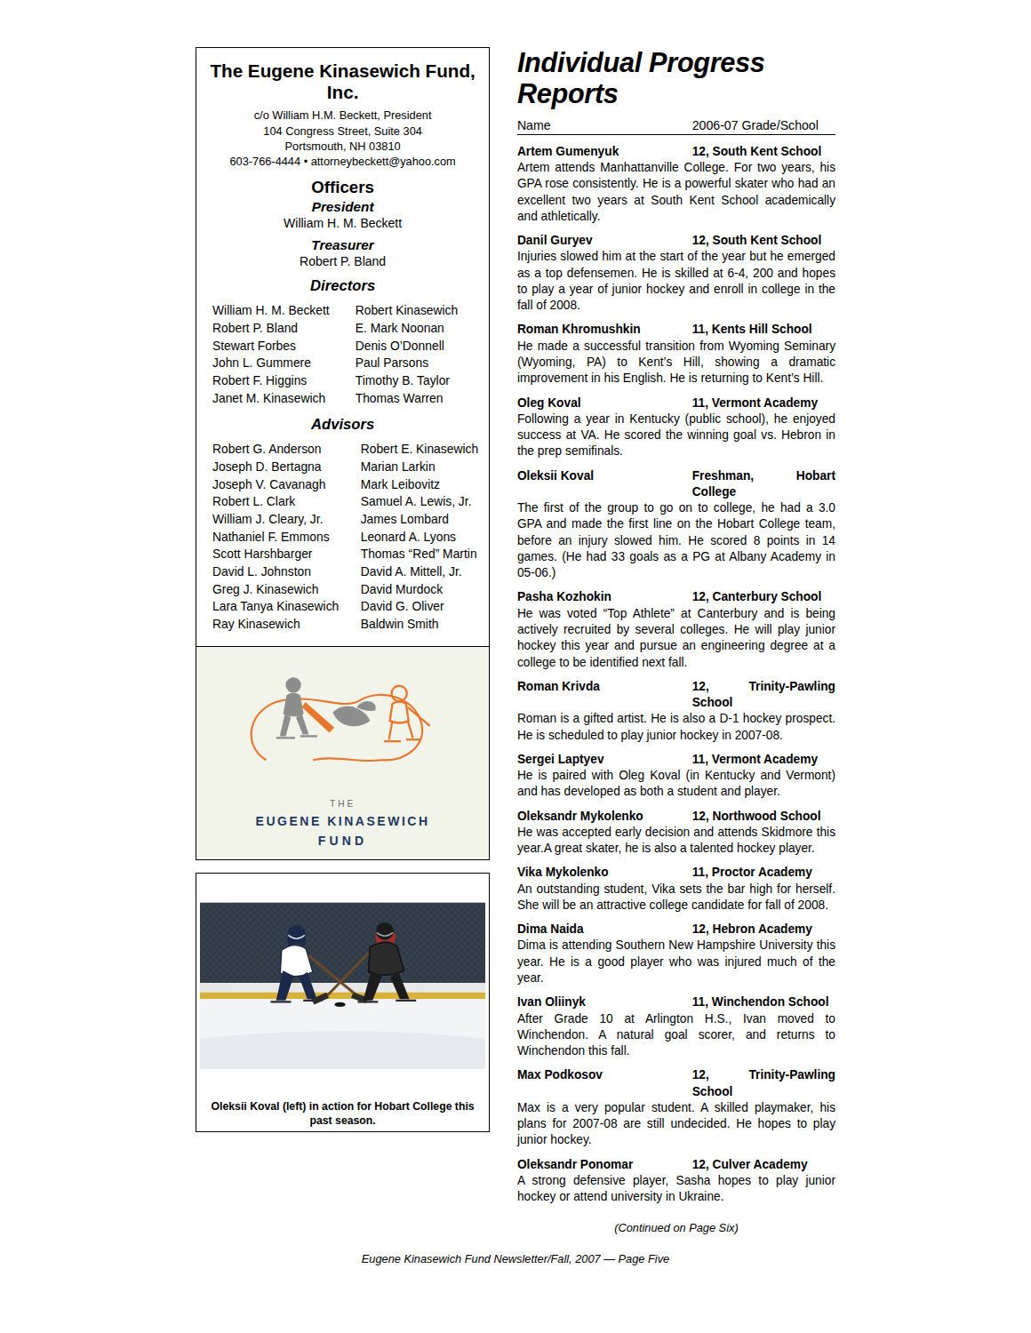The Eugene Kinasewich Fund, Inc.
c/o William H.M. Beckett, President
104 Congress Street, Suite 304
Portsmouth, NH 03810
603-766-4444 • attorneybeckett@yahoo.com
Officers
President
William H. M. Beckett
Treasurer
Robert P. Bland
Directors
| William H. M. Beckett | Robert Kinasewich |
| Robert P. Bland | E. Mark Noonan |
| Stewart Forbes | Denis O’Donnell |
| John L. Gummere | Paul Parsons |
| Robert F. Higgins | Timothy B. Taylor |
| Janet M. Kinasewich | Thomas Warren |
Advisors
| Robert G. Anderson | Robert E. Kinasewich |
| Joseph D. Bertagna | Marian Larkin |
| Joseph V. Cavanagh | Mark Leibovitz |
| Robert L. Clark | Samuel A. Lewis, Jr. |
| William J. Cleary, Jr. | James Lombard |
| Nathaniel F. Emmons | Leonard A. Lyons |
| Scott Harshbarger | Thomas “Red” Martin |
| David L. Johnston | David A. Mittell, Jr. |
| Greg J. Kinasewich | David Murdock |
| Lara Tanya Kinasewich | David G. Oliver |
| Ray Kinasewich | Baldwin Smith |
THE EUGENE KINASEWICH FUND
Oleksii Koval (left) in action for Hobart College this past season.
Individual Progress Reports
Name
2006-07 Grade/School
Artem Gumenyuk 12, South Kent School
Artem attends Manhattanville College. For two years, his GPA rose consistently. He is a powerful skater who had an excellent two years at South Kent School academically and athletically.
Danil Guryev 12, South Kent School
Injuries slowed him at the start of the year but he emerged as a top defensemen. He is skilled at 6-4, 200 and hopes to play a year of junior hockey and enroll in college in the fall of 2008.
Roman Khromushkin 11, Kents Hill School
He made a successful transition from Wyoming Seminary (Wyoming, PA) to Kent’s Hill, showing a dramatic improvement in his English. He is returning to Kent’s Hill.
Oleg Koval 11, Vermont Academy
Following a year in Kentucky (public school), he enjoyed success at VA. He scored the winning goal vs. Hebron in the prep semifinals.
Oleksii Koval Freshman, Hobart College
The first of the group to go on to college, he had a 3.0 GPA and made the first line on the Hobart College team, before an injury slowed him. He scored 8 points in 14 games. (He had 33 goals as a PG at Albany Academy in 05-06.)
Pasha Kozhokin 12, Canterbury School
He was voted “Top Athlete” at Canterbury and is being actively recruited by several colleges. He will play junior hockey this year and pursue an engineering degree at a college to be identified next fall.
Roman Krivda 12, Trinity-Pawling School
Roman is a gifted artist. He is also a D-1 hockey prospect. He is scheduled to play junior hockey in 2007-08.
Sergei Laptyev 11, Vermont Academy
He is paired with Oleg Koval (in Kentucky and Vermont) and has developed as both a student and player.
Oleksandr Mykolenko 12, Northwood School
He was accepted early decision and attends Skidmore this year.A great skater, he is also a talented hockey player.
Vika Mykolenko 11, Proctor Academy
An outstanding student, Vika sets the bar high for herself. She will be an attractive college candidate for fall of 2008.
Dima Naida 12, Hebron Academy
Dima is attending Southern New Hampshire University this year. He is a good player who was injured much of the year.
Ivan Oliinyk 11, Winchendon School
After Grade 10 at Arlington H.S., Ivan moved to Winchendon. A natural goal scorer, and returns to Winchendon this fall.
Max Podkosov 12, Trinity-Pawling School
Max is a very popular student. A skilled playmaker, his plans for 2007-08 are still undecided. He hopes to play junior hockey.
Oleksandr Ponomar 12, Culver Academy
A strong defensive player, Sasha hopes to play junior hockey or attend university in Ukraine.
(Continued on Page Six)
Eugene Kinasewich Fund Newsletter/Fall, 2007 — Page Five